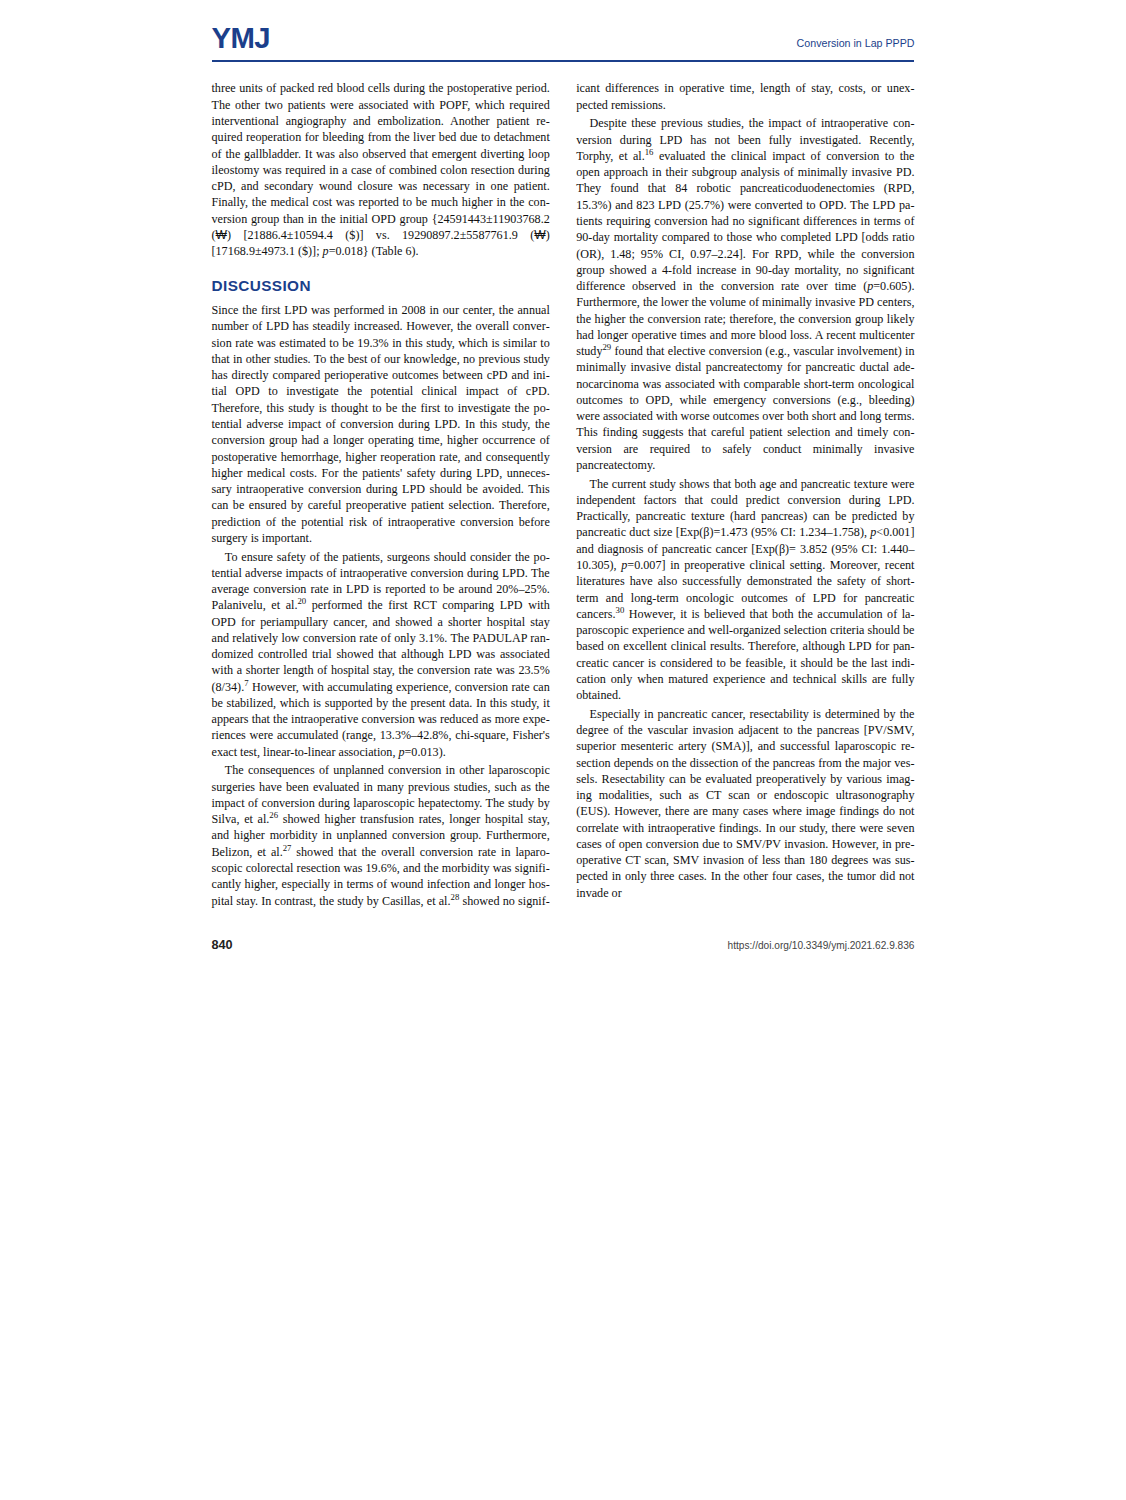YMJ
Conversion in Lap PPPD
three units of packed red blood cells during the postoperative period. The other two patients were associated with POPF, which required interventional angiography and embolization. Another patient required reoperation for bleeding from the liver bed due to detachment of the gallbladder. It was also observed that emergent diverting loop ileostomy was required in a case of combined colon resection during cPD, and secondary wound closure was necessary in one patient. Finally, the medical cost was reported to be much higher in the conversion group than in the initial OPD group {24591443±11903768.2 (₩) [21886.4±10594.4 ($)] vs. 19290897.2±5587761.9 (₩) [17168.9±4973.1 ($)]; p=0.018} (Table 6).
DISCUSSION
Since the first LPD was performed in 2008 in our center, the annual number of LPD has steadily increased. However, the overall conversion rate was estimated to be 19.3% in this study, which is similar to that in other studies. To the best of our knowledge, no previous study has directly compared perioperative outcomes between cPD and initial OPD to investigate the potential clinical impact of cPD. Therefore, this study is thought to be the first to investigate the potential adverse impact of conversion during LPD. In this study, the conversion group had a longer operating time, higher occurrence of postoperative hemorrhage, higher reoperation rate, and consequently higher medical costs. For the patients' safety during LPD, unnecessary intraoperative conversion during LPD should be avoided. This can be ensured by careful preoperative patient selection. Therefore, prediction of the potential risk of intraoperative conversion before surgery is important.
To ensure safety of the patients, surgeons should consider the potential adverse impacts of intraoperative conversion during LPD. The average conversion rate in LPD is reported to be around 20%–25%. Palanivelu, et al.20 performed the first RCT comparing LPD with OPD for periampullary cancer, and showed a shorter hospital stay and relatively low conversion rate of only 3.1%. The PADULAP randomized controlled trial showed that although LPD was associated with a shorter length of hospital stay, the conversion rate was 23.5% (8/34).7 However, with accumulating experience, conversion rate can be stabilized, which is supported by the present data. In this study, it appears that the intraoperative conversion was reduced as more experiences were accumulated (range, 13.3%–42.8%, chi-square, Fisher's exact test, linear-to-linear association, p=0.013).
The consequences of unplanned conversion in other laparoscopic surgeries have been evaluated in many previous studies, such as the impact of conversion during laparoscopic hepatectomy. The study by Silva, et al.26 showed higher transfusion rates, longer hospital stay, and higher morbidity in unplanned conversion group. Furthermore, Belizon, et al.27 showed that the overall conversion rate in laparoscopic colorectal resection was 19.6%, and the morbidity was significantly higher, especially in terms of wound infection and longer hospital stay. In contrast, the study by Casillas, et al.28 showed no significant differences in operative time, length of stay, costs, or unexpected remissions.
Despite these previous studies, the impact of intraoperative conversion during LPD has not been fully investigated. Recently, Torphy, et al.16 evaluated the clinical impact of conversion to the open approach in their subgroup analysis of minimally invasive PD. They found that 84 robotic pancreaticoduodenectomies (RPD, 15.3%) and 823 LPD (25.7%) were converted to OPD. The LPD patients requiring conversion had no significant differences in terms of 90-day mortality compared to those who completed LPD [odds ratio (OR), 1.48; 95% CI, 0.97–2.24]. For RPD, while the conversion group showed a 4-fold increase in 90-day mortality, no significant difference observed in the conversion rate over time (p=0.605). Furthermore, the lower the volume of minimally invasive PD centers, the higher the conversion rate; therefore, the conversion group likely had longer operative times and more blood loss. A recent multicenter study29 found that elective conversion (e.g., vascular involvement) in minimally invasive distal pancreatectomy for pancreatic ductal adenocarcinoma was associated with comparable short-term oncological outcomes to OPD, while emergency conversions (e.g., bleeding) were associated with worse outcomes over both short and long terms. This finding suggests that careful patient selection and timely conversion are required to safely conduct minimally invasive pancreatectomy.
The current study shows that both age and pancreatic texture were independent factors that could predict conversion during LPD. Practically, pancreatic texture (hard pancreas) can be predicted by pancreatic duct size [Exp(β)=1.473 (95% CI: 1.234–1.758), p<0.001] and diagnosis of pancreatic cancer [Exp(β)= 3.852 (95% CI: 1.440–10.305), p=0.007] in preoperative clinical setting. Moreover, recent literatures have also successfully demonstrated the safety of short-term and long-term oncologic outcomes of LPD for pancreatic cancers.30 However, it is believed that both the accumulation of laparoscopic experience and well-organized selection criteria should be based on excellent clinical results. Therefore, although LPD for pancreatic cancer is considered to be feasible, it should be the last indication only when matured experience and technical skills are fully obtained.
Especially in pancreatic cancer, resectability is determined by the degree of the vascular invasion adjacent to the pancreas [PV/SMV, superior mesenteric artery (SMA)], and successful laparoscopic resection depends on the dissection of the pancreas from the major vessels. Resectability can be evaluated preoperatively by various imaging modalities, such as CT scan or endoscopic ultrasonography (EUS). However, there are many cases where image findings do not correlate with intraoperative findings. In our study, there were seven cases of open conversion due to SMV/PV invasion. However, in preoperative CT scan, SMV invasion of less than 180 degrees was suspected in only three cases. In the other four cases, the tumor did not invade or
840
https://doi.org/10.3349/ymj.2021.62.9.836